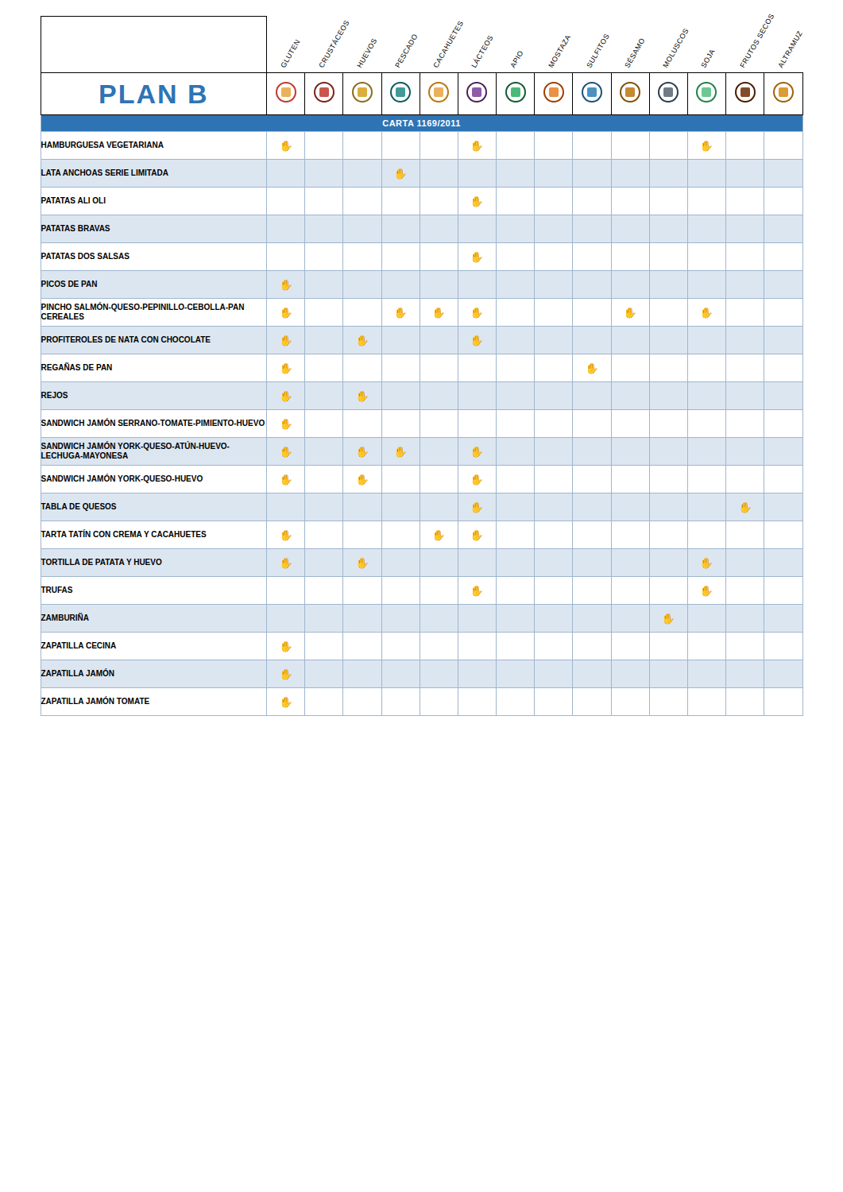| | GLUTEN | CRUSTÁCEOS | HUEVOS | PESCADO | CACAHUETES | LÁCTEOS | APIO | MOSTAZA | SULFITOS | SÉSAMO | MOLUSCOS | SOJA | FRUTOS SECOS | ALTRAMUZ |
| PLAN B | | | | | | | | | | | | | | |
| CARTA 1169/2011 |
| HAMBURGUESA VEGETARIANA | ✋ | | | | | ✋ | | | | | | ✋ | | |
| LATA ANCHOAS SERIE LIMITADA | | | | ✋ | | | | | | | | | | |
| PATATAS ALI OLI | | | | | | ✋ | | | | | | | | |
| PATATAS BRAVAS | | | | | | | | | | | | | | |
| PATATAS DOS SALSAS | | | | | | ✋ | | | | | | | | |
| PICOS DE PAN | ✋ | | | | | | | | | | | | | |
| PINCHO SALMÓN-QUESO-PEPINILLO-CEBOLLA-PAN CEREALES | ✋ | | | ✋ | ✋ | ✋ | | | | ✋ | | ✋ | | |
| PROFITEROLES DE NATA CON CHOCOLATE | ✋ | | ✋ | | | ✋ | | | | | | | | |
| REGAÑAS DE PAN | ✋ | | | | | | | | ✋ | | | | | |
| REJOS | ✋ | | ✋ | | | | | | | | | | | |
| SANDWICH JAMÓN SERRANO-TOMATE-PIMIENTO-HUEVO | ✋ | | | | | | | | | | | | | |
| SANDWICH JAMÓN YORK-QUESO-ATÚN-HUEVO-LECHUGA-MAYONESA | ✋ | | ✋ | ✋ | | ✋ | | | | | | | | |
| SANDWICH JAMÓN YORK-QUESO-HUEVO | ✋ | | ✋ | | | ✋ | | | | | | | | |
| TABLA DE QUESOS | | | | | | ✋ | | | | | | | ✋ | |
| TARTA TATÍN CON CREMA Y CACAHUETES | ✋ | | | | ✋ | ✋ | | | | | | | | |
| TORTILLA DE PATATA Y HUEVO | ✋ | | ✋ | | | | | | | | | ✋ | | |
| TRUFAS | | | | | | ✋ | | | | | | ✋ | | |
| ZAMBURIÑA | | | | | | | | | | | ✋ | | | |
| ZAPATILLA CECINA | ✋ | | | | | | | | | | | | | |
| ZAPATILLA JAMÓN | ✋ | | | | | | | | | | | | | |
| ZAPATILLA JAMÓN TOMATE | ✋ | | | | | | | | | | | | | |